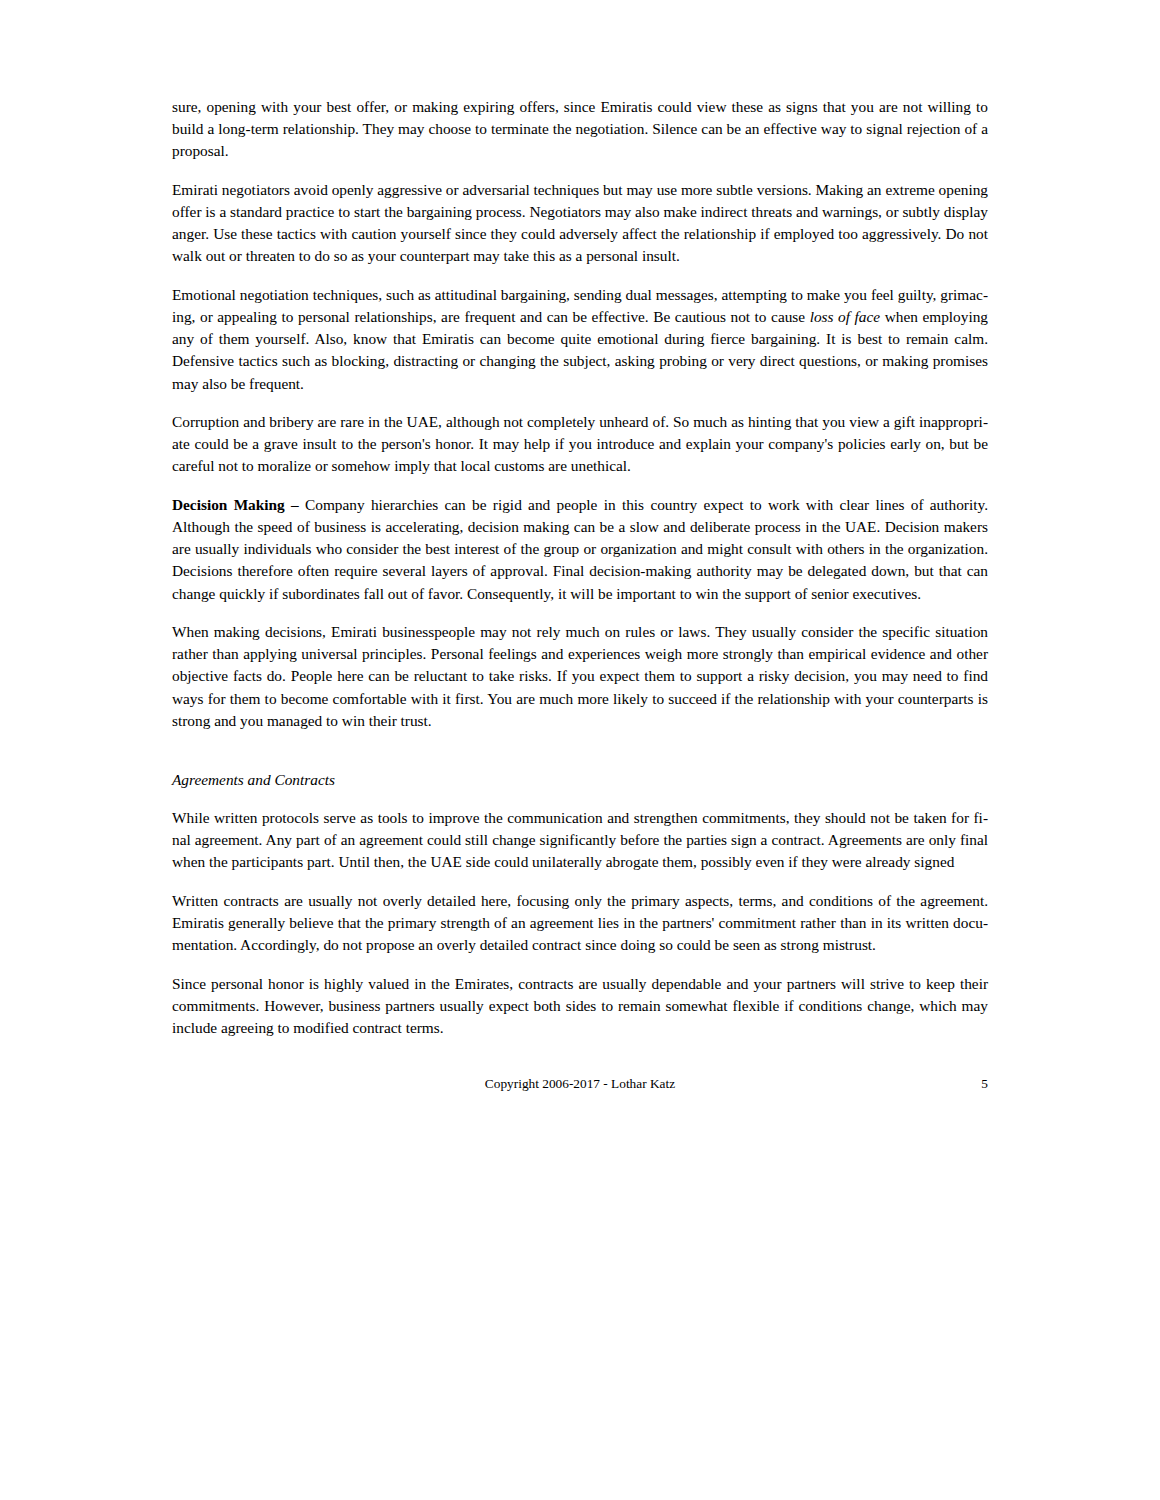sure, opening with your best offer, or making expiring offers, since Emiratis could view these as signs that you are not willing to build a long-term relationship. They may choose to terminate the negotiation. Silence can be an effective way to signal rejection of a proposal.
Emirati negotiators avoid openly aggressive or adversarial techniques but may use more subtle versions. Making an extreme opening offer is a standard practice to start the bargaining process. Negotiators may also make indirect threats and warnings, or subtly display anger. Use these tactics with caution yourself since they could adversely affect the relationship if employed too aggressively. Do not walk out or threaten to do so as your counterpart may take this as a personal insult.
Emotional negotiation techniques, such as attitudinal bargaining, sending dual messages, attempting to make you feel guilty, grimacing, or appealing to personal relationships, are frequent and can be effective. Be cautious not to cause loss of face when employing any of them yourself. Also, know that Emiratis can become quite emotional during fierce bargaining. It is best to remain calm. Defensive tactics such as blocking, distracting or changing the subject, asking probing or very direct questions, or making promises may also be frequent.
Corruption and bribery are rare in the UAE, although not completely unheard of. So much as hinting that you view a gift inappropriate could be a grave insult to the person's honor. It may help if you introduce and explain your company's policies early on, but be careful not to moralize or somehow imply that local customs are unethical.
Decision Making – Company hierarchies can be rigid and people in this country expect to work with clear lines of authority. Although the speed of business is accelerating, decision making can be a slow and deliberate process in the UAE. Decision makers are usually individuals who consider the best interest of the group or organization and might consult with others in the organization. Decisions therefore often require several layers of approval. Final decision-making authority may be delegated down, but that can change quickly if subordinates fall out of favor. Consequently, it will be important to win the support of senior executives.
When making decisions, Emirati businesspeople may not rely much on rules or laws. They usually consider the specific situation rather than applying universal principles. Personal feelings and experiences weigh more strongly than empirical evidence and other objective facts do. People here can be reluctant to take risks. If you expect them to support a risky decision, you may need to find ways for them to become comfortable with it first. You are much more likely to succeed if the relationship with your counterparts is strong and you managed to win their trust.
Agreements and Contracts
While written protocols serve as tools to improve the communication and strengthen commitments, they should not be taken for final agreement. Any part of an agreement could still change significantly before the parties sign a contract. Agreements are only final when the participants part. Until then, the UAE side could unilaterally abrogate them, possibly even if they were already signed
Written contracts are usually not overly detailed here, focusing only the primary aspects, terms, and conditions of the agreement. Emiratis generally believe that the primary strength of an agreement lies in the partners' commitment rather than in its written documentation. Accordingly, do not propose an overly detailed contract since doing so could be seen as strong mistrust.
Since personal honor is highly valued in the Emirates, contracts are usually dependable and your partners will strive to keep their commitments. However, business partners usually expect both sides to remain somewhat flexible if conditions change, which may include agreeing to modified contract terms.
Copyright 2006-2017 - Lothar Katz 5